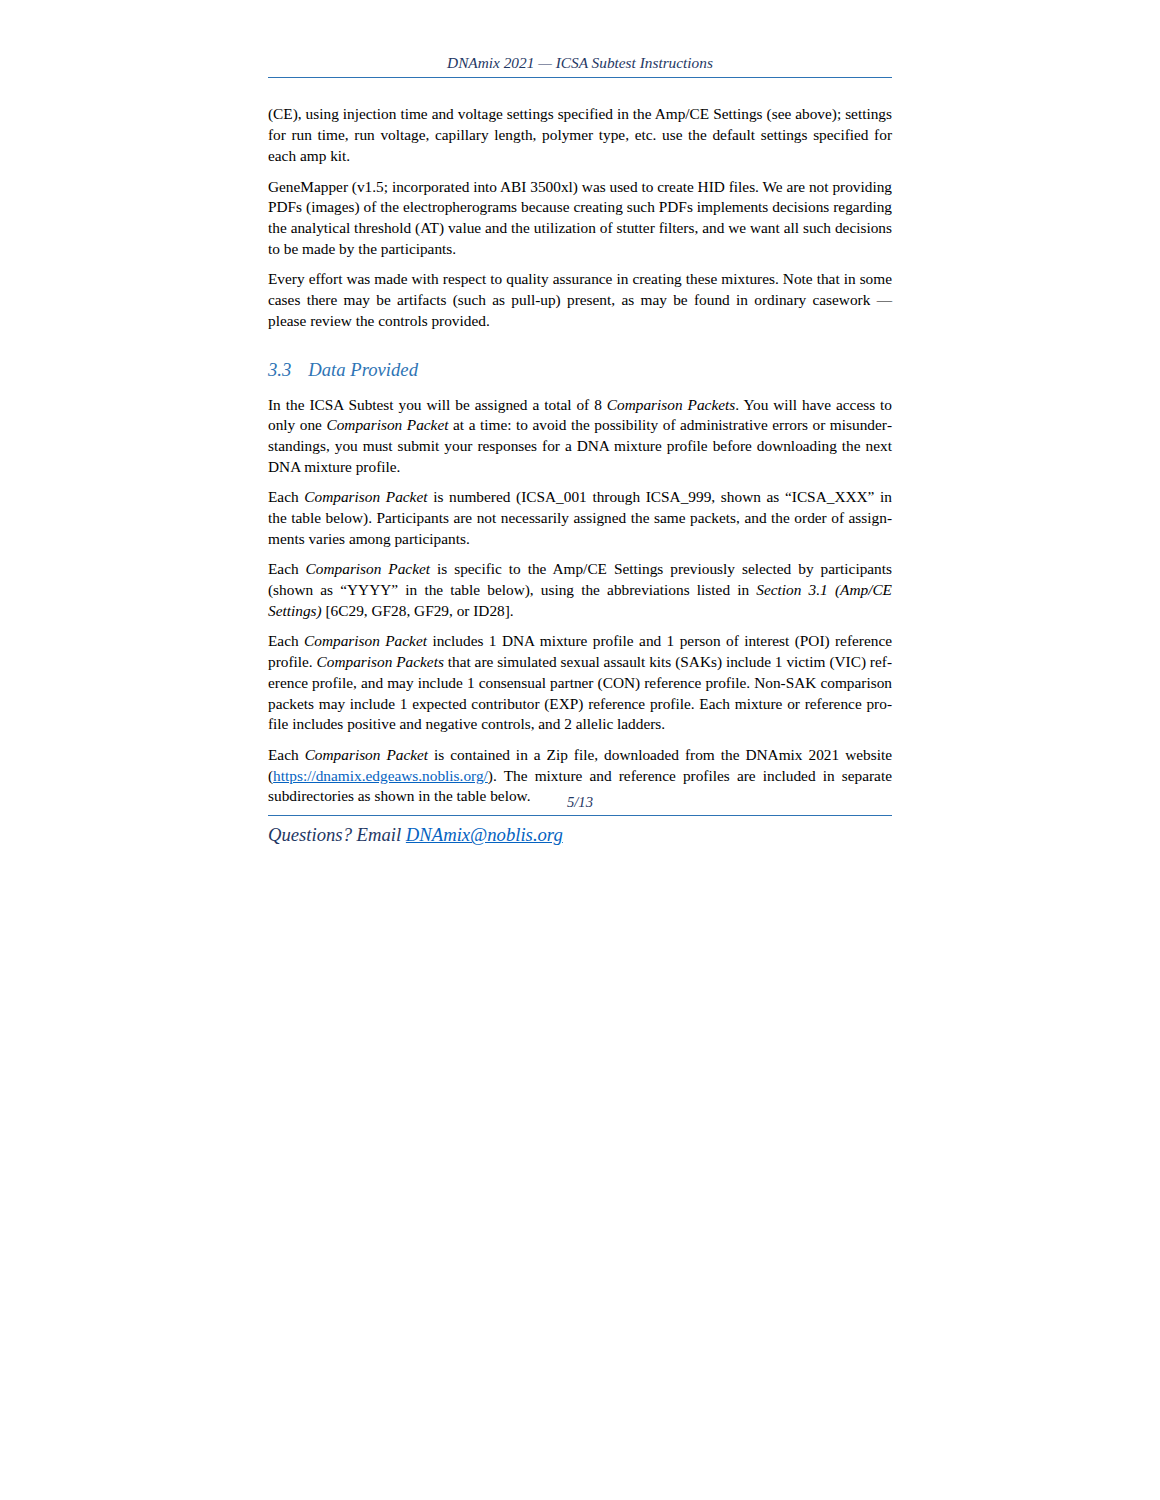DNAmix 2021 — ICSA Subtest Instructions
(CE), using injection time and voltage settings specified in the Amp/CE Settings (see above); settings for run time, run voltage, capillary length, polymer type, etc. use the default settings specified for each amp kit.
GeneMapper (v1.5; incorporated into ABI 3500xl) was used to create HID files. We are not providing PDFs (images) of the electropherograms because creating such PDFs implements decisions regarding the analytical threshold (AT) value and the utilization of stutter filters, and we want all such decisions to be made by the participants.
Every effort was made with respect to quality assurance in creating these mixtures. Note that in some cases there may be artifacts (such as pull-up) present, as may be found in ordinary casework — please review the controls provided.
3.3 Data Provided
In the ICSA Subtest you will be assigned a total of 8 Comparison Packets. You will have access to only one Comparison Packet at a time: to avoid the possibility of administrative errors or misunderstandings, you must submit your responses for a DNA mixture profile before downloading the next DNA mixture profile.
Each Comparison Packet is numbered (ICSA_001 through ICSA_999, shown as “ICSA_XXX” in the table below). Participants are not necessarily assigned the same packets, and the order of assignments varies among participants.
Each Comparison Packet is specific to the Amp/CE Settings previously selected by participants (shown as “YYYY” in the table below), using the abbreviations listed in Section 3.1 (Amp/CE Settings) [6C29, GF28, GF29, or ID28].
Each Comparison Packet includes 1 DNA mixture profile and 1 person of interest (POI) reference profile. Comparison Packets that are simulated sexual assault kits (SAKs) include 1 victim (VIC) reference profile, and may include 1 consensual partner (CON) reference profile. Non-SAK comparison packets may include 1 expected contributor (EXP) reference profile. Each mixture or reference profile includes positive and negative controls, and 2 allelic ladders.
Each Comparison Packet is contained in a Zip file, downloaded from the DNAmix 2021 website (https://dnamix.edgeaws.noblis.org/). The mixture and reference profiles are included in separate subdirectories as shown in the table below.
5/13
Questions? Email DNAmix@noblis.org